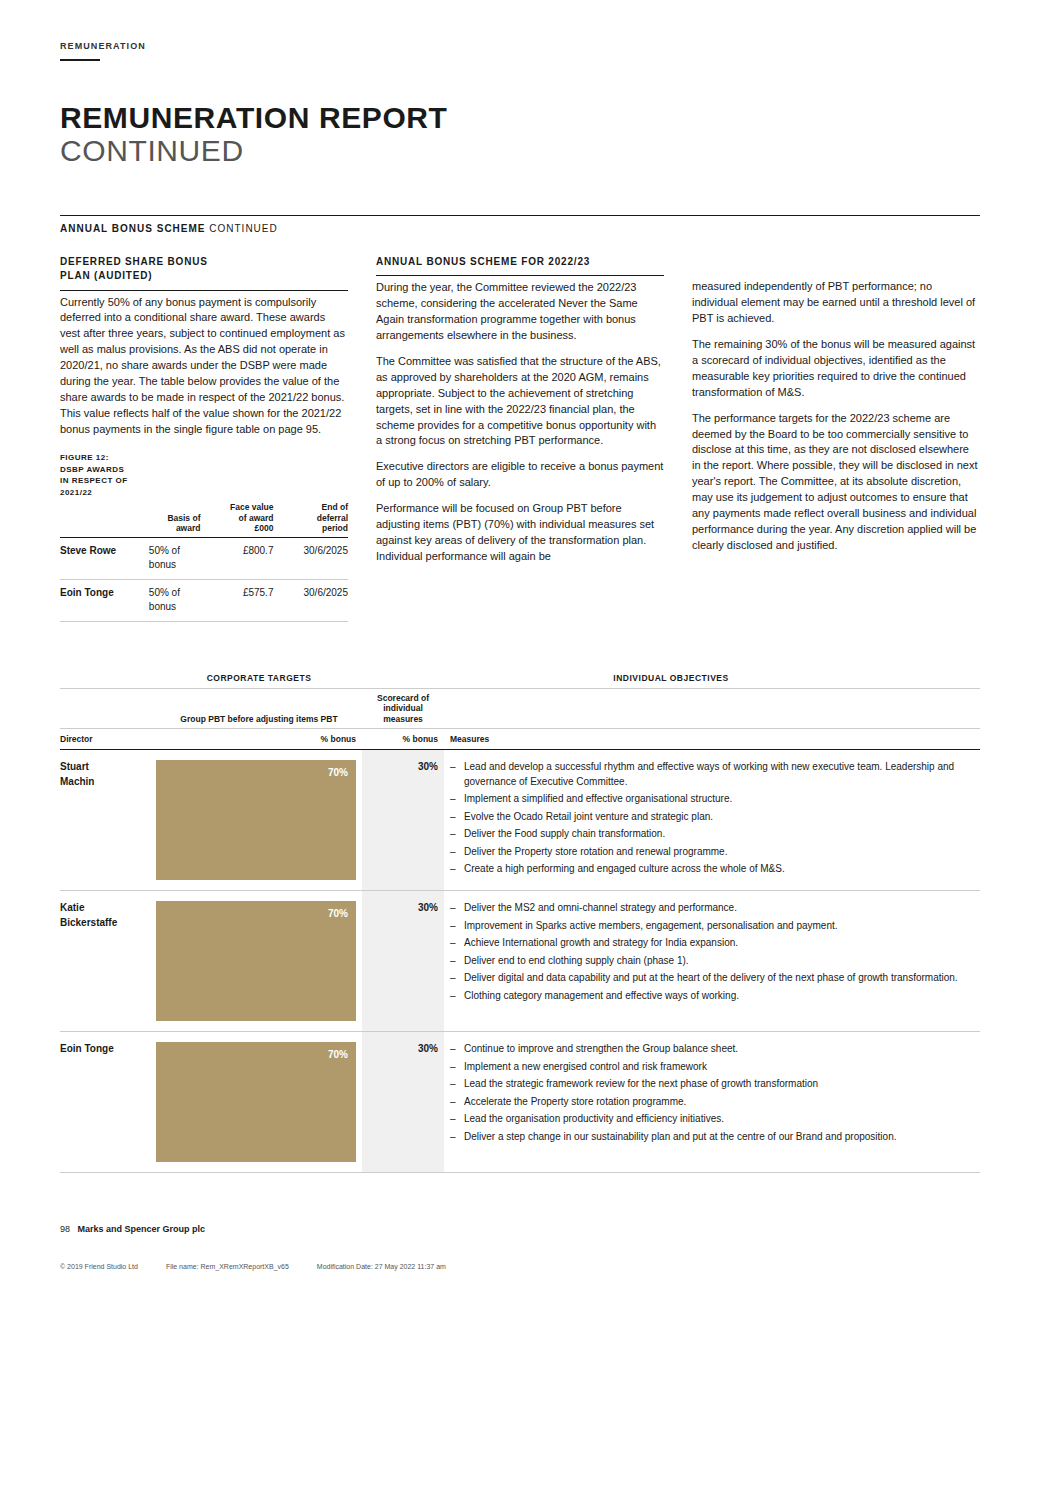REMUNERATION
REMUNERATION REPORTCONTINUED
ANNUAL BONUS SCHEME CONTINUED
DEFERRED SHARE BONUS
PLAN (AUDITED)
Currently 50% of any bonus payment is compulsorily deferred into a conditional share award. These awards vest after three years, subject to continued employment as well as malus provisions. As the ABS did not operate in 2020/21, no share awards under the DSBP were made during the year. The table below provides the value of the share awards to be made in respect of the 2021/22 bonus. This value reflects half of the value shown for the 2021/22 bonus payments in the single figure table on page 95.
FIGURE 12:
DSBP AWARDS
IN RESPECT OF
2021/22
| | Basis of award | Face value of award £000 | End of deferral period |
| --- | --- | --- | --- |
| Steve Rowe | 50% of bonus | £800.7 | 30/6/2025 |
| Eoin Tonge | 50% of bonus | £575.7 | 30/6/2025 |
ANNUAL BONUS SCHEME FOR 2022/23
During the year, the Committee reviewed the 2022/23 scheme, considering the accelerated Never the Same Again transformation programme together with bonus arrangements elsewhere in the business.
The Committee was satisfied that the structure of the ABS, as approved by shareholders at the 2020 AGM, remains appropriate. Subject to the achievement of stretching targets, set in line with the 2022/23 financial plan, the scheme provides for a competitive bonus opportunity with a strong focus on stretching PBT performance.
Executive directors are eligible to receive a bonus payment of up to 200% of salary.
Performance will be focused on Group PBT before adjusting items (PBT) (70%) with individual measures set against key areas of delivery of the transformation plan. Individual performance will again be
measured independently of PBT performance; no individual element may be earned until a threshold level of PBT is achieved.
The remaining 30% of the bonus will be measured against a scorecard of individual objectives, identified as the measurable key priorities required to drive the continued transformation of M&S.
The performance targets for the 2022/23 scheme are deemed by the Board to be too commercially sensitive to disclose at this time, as they are not disclosed elsewhere in the report. Where possible, they will be disclosed in next year's report. The Committee, at its absolute discretion, may use its judgement to adjust outcomes to ensure that any payments made reflect overall business and individual performance during the year. Any discretion applied will be clearly disclosed and justified.
| | CORPORATE TARGETS | INDIVIDUAL OBJECTIVES |
| --- | --- | --- |
| | Group PBT before adjusting items PBT | Scorecard of individual measures | |
| Director | % bonus | % bonus | Measures |
| Stuart Machin | 70% | 30% | Lead and develop a successful rhythm and effective ways of working with new executive team. Leadership and governance of Executive Committee. Implement a simplified and effective organisational structure. Evolve the Ocado Retail joint venture and strategic plan. Deliver the Food supply chain transformation. Deliver the Property store rotation and renewal programme. Create a high performing and engaged culture across the whole of M&S. |
| Katie Bickerstaffe | 70% | 30% | Deliver the MS2 and omni-channel strategy and performance. Improvement in Sparks active members, engagement, personalisation and payment. Achieve International growth and strategy for India expansion. Deliver end to end clothing supply chain (phase 1). Deliver digital and data capability and put at the heart of the delivery of the next phase of growth transformation. Clothing category management and effective ways of working. |
| Eoin Tonge | 70% | 30% | Continue to improve and strengthen the Group balance sheet. Implement a new energised control and risk framework Lead the strategic framework review for the next phase of growth transformation Accelerate the Property store rotation programme. Lead the organisation productivity and efficiency initiatives. Deliver a step change in our sustainability plan and put at the centre of our Brand and proposition. |
98 Marks and Spencer Group plc
© 2019 Friend Studio Ltd File name: Rem_XRemXReportXB_v65 Modification Date: 27 May 2022 11:37 am